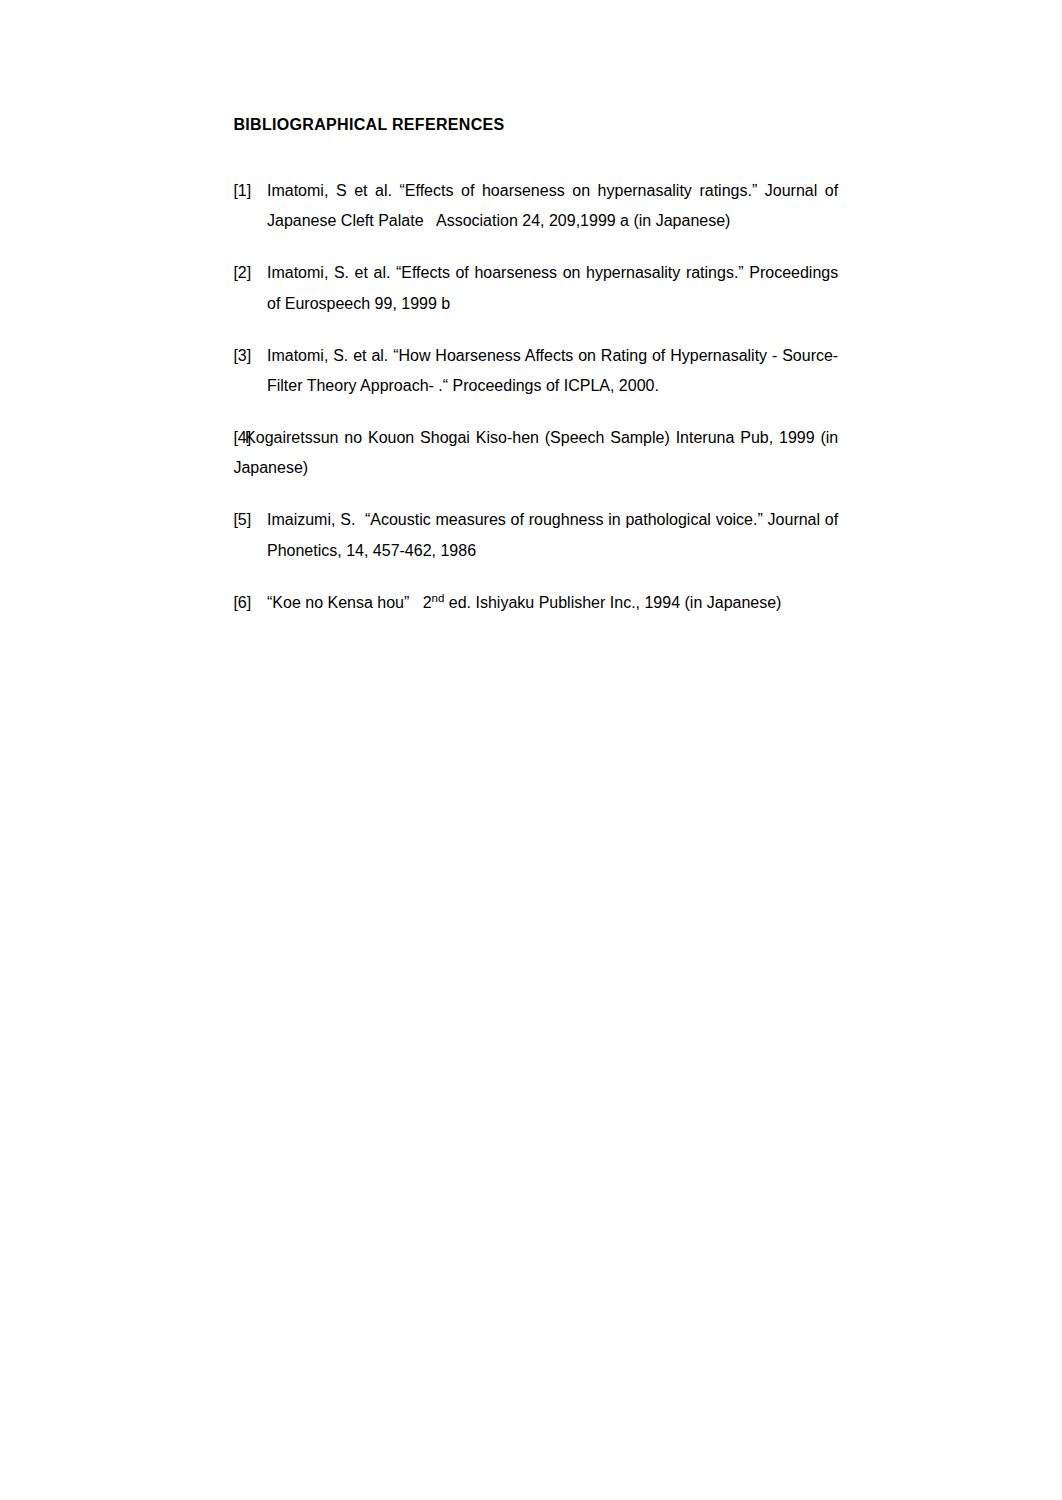BIBLIOGRAPHICAL REFERENCES
[1] Imatomi, S et al. “Effects of hoarseness on hypernasality ratings.” Journal of Japanese Cleft Palate Association 24, 209,1999 a (in Japanese)
[2] Imatomi, S. et al. “Effects of hoarseness on hypernasality ratings.” Proceedings of Eurospeech 99, 1999 b
[3] Imatomi, S. et al. “How Hoarseness Affects on Rating of Hypernasality - Source-Filter Theory Approach- .“ Proceedings of ICPLA, 2000.
[4] Kogairetssun no Kouon Shogai Kiso-hen (Speech Sample) Interuna Pub, 1999 (in Japanese)
[5] Imaizumi, S. “Acoustic measures of roughness in pathological voice.” Journal of Phonetics, 14, 457-462, 1986
[6] “Koe no Kensa hou” 2nd ed. Ishiyaku Publisher Inc., 1994 (in Japanese)